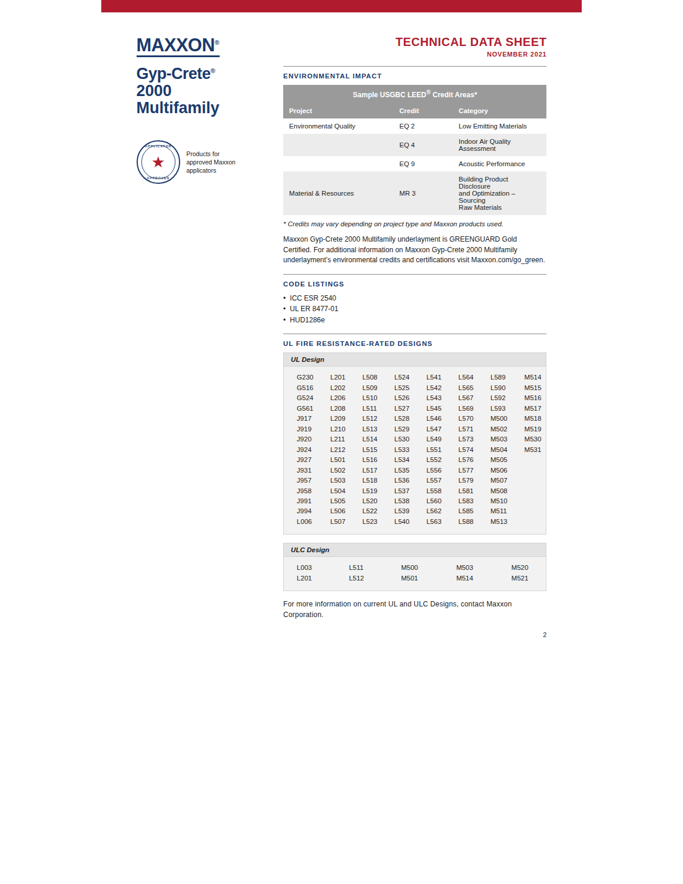MAXXON®
Gyp-Crete®
2000
Multifamily
APPLICATOR
★
APPROVED
Products for
approved Maxxon
applicators
TECHNICAL DATA SHEET
NOVEMBER 2021
Environmental Impact
| Sample USGBC LEED ® Credit Areas* |
| --- |
| Project | Credit | Category |
| Environmental Quality | EQ 2 | Low Emitting Materials |
| | EQ 4 | Indoor Air Quality Assessment |
| | EQ 9 | Acoustic Performance |
| Material & Resources | MR 3 | Building Product Disclosure and Optimization – Sourcing Raw Materials |
* Credits may vary depending on project type and Maxxon products used.
Maxxon Gyp-Crete 2000 Multifamily underlayment is GREENGUARD Gold Certified. For additional information on Maxxon Gyp-Crete 2000 Multifamily underlayment’s environmental credits and certifications visit Maxxon.com/go_green.
Code Listings
ICC ESR 2540
UL ER 8477-01
HUD1286e
UL Fire Resistance-Rated Designs
UL Design
| G230 | L201 | L508 | L524 | L541 | L564 | L589 | M514 |
| G516 | L202 | L509 | L525 | L542 | L565 | L590 | M515 |
| G524 | L206 | L510 | L526 | L543 | L567 | L592 | M516 |
| G561 | L208 | L511 | L527 | L545 | L569 | L593 | M517 |
| J917 | L209 | L512 | L528 | L546 | L570 | M500 | M518 |
| J919 | L210 | L513 | L529 | L547 | L571 | M502 | M519 |
| J920 | L211 | L514 | L530 | L549 | L573 | M503 | M530 |
| J924 | L212 | L515 | L533 | L551 | L574 | M504 | M531 |
| J927 | L501 | L516 | L534 | L552 | L576 | M505 | |
| J931 | L502 | L517 | L535 | L556 | L577 | M506 | |
| J957 | L503 | L518 | L536 | L557 | L579 | M507 | |
| J958 | L504 | L519 | L537 | L558 | L581 | M508 | |
| J991 | L505 | L520 | L538 | L560 | L583 | M510 | |
| J994 | L506 | L522 | L539 | L562 | L585 | M511 | |
| L006 | L507 | L523 | L540 | L563 | L588 | M513 | |
ULC Design
| L003 | L511 | M500 | M503 | M520 |
| L201 | L512 | M501 | M514 | M521 |
For more information on current UL and ULC Designs, contact Maxxon Corporation.
2